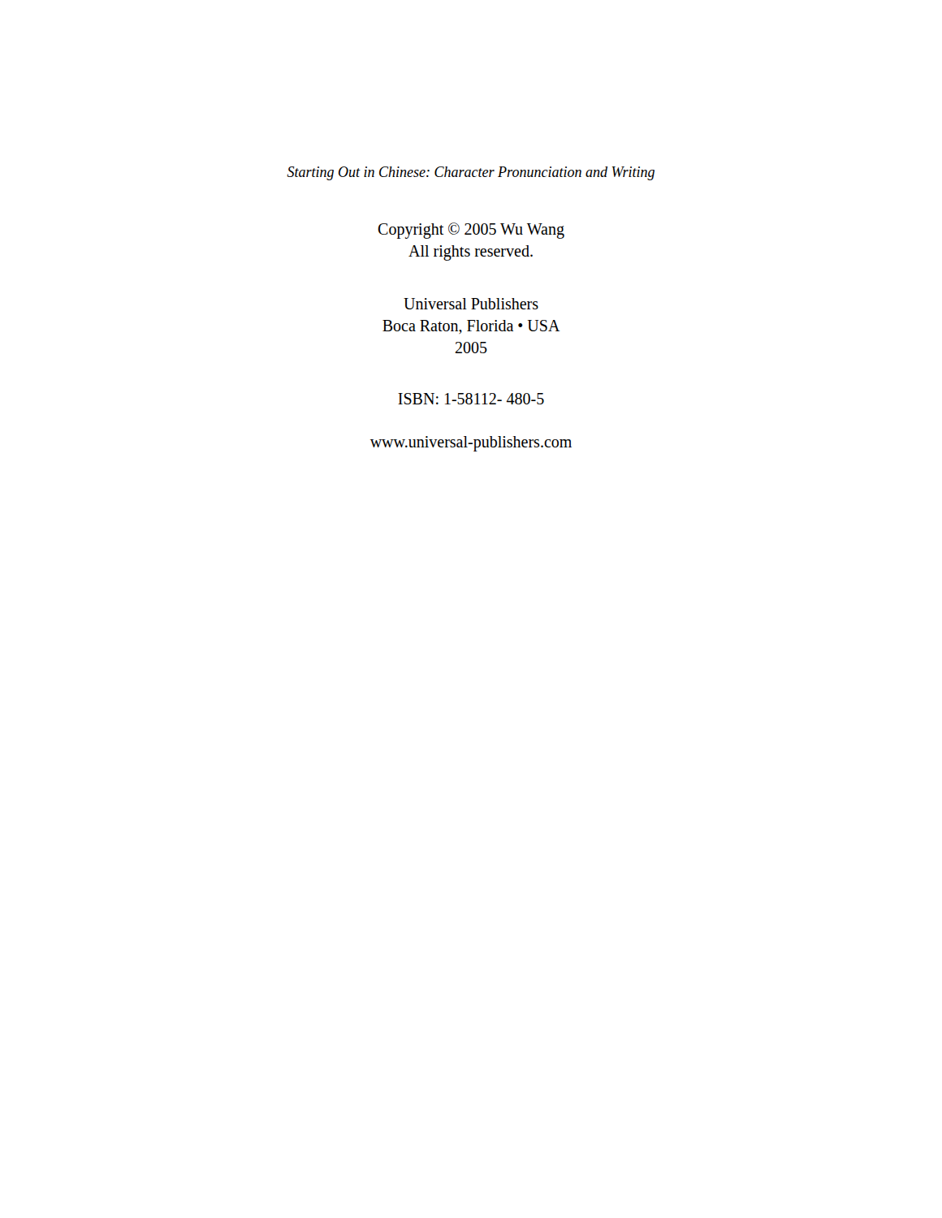Starting Out in Chinese: Character Pronunciation and Writing
Copyright © 2005 Wu Wang
All rights reserved.
Universal Publishers
Boca Raton, Florida • USA
2005
ISBN: 1-58112- 480-5
www.universal-publishers.com